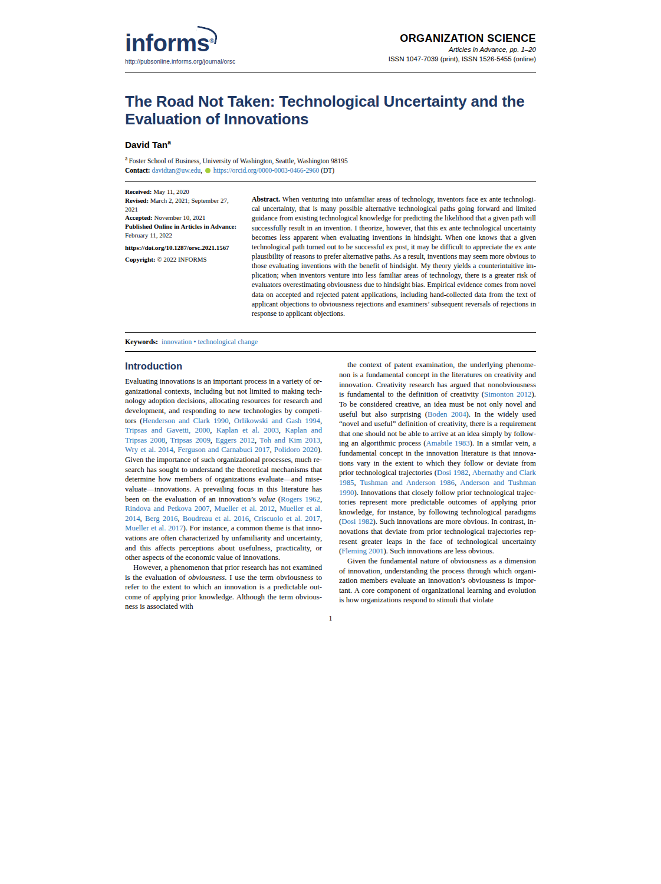informs ®
http://pubsonline.informs.org/journal/orsc
ORGANIZATION SCIENCE
Articles in Advance, pp. 1–20
ISSN 1047-7039 (print), ISSN 1526-5455 (online)
The Road Not Taken: Technological Uncertainty and the
Evaluation of Innovations
David Tana
a Foster School of Business, University of Washington, Seattle, Washington 98195
Contact: davidtan@uw.edu, https://orcid.org/0000-0003-0466-2960 (DT)
Received: May 11, 2020
Revised: March 2, 2021; September 27, 2021
Accepted: November 10, 2021
Published Online in Articles in Advance:
February 11, 2022
https://doi.org/10.1287/orsc.2021.1567
Copyright: © 2022 INFORMS
Abstract. When venturing into unfamiliar areas of technology, inventors face ex ante technological uncertainty, that is many possible alternative technological paths going forward and limited guidance from existing technological knowledge for predicting the likelihood that a given path will successfully result in an invention. I theorize, however, that this ex ante technological uncertainty becomes less apparent when evaluating inventions in hindsight. When one knows that a given technological path turned out to be successful ex post, it may be difficult to appreciate the ex ante plausibility of reasons to prefer alternative paths. As a result, inventions may seem more obvious to those evaluating inventions with the benefit of hindsight. My theory yields a counterintuitive implication; when inventors venture into less familiar areas of technology, there is a greater risk of evaluators overestimating obviousness due to hindsight bias. Empirical evidence comes from novel data on accepted and rejected patent applications, including hand-collected data from the text of applicant objections to obviousness rejections and examiners’ subsequent reversals of rejections in response to applicant objections.
Keywords: innovation • technological change
Introduction
Evaluating innovations is an important process in a variety of organizational contexts, including but not limited to making technology adoption decisions, allocating resources for research and development, and responding to new technologies by competitors (Henderson and Clark 1990, Orlikowski and Gash 1994, Tripsas and Gavetti, 2000, Kaplan et al. 2003, Kaplan and Tripsas 2008, Tripsas 2009, Eggers 2012, Toh and Kim 2013, Wry et al. 2014, Ferguson and Carnabuci 2017, Polidoro 2020). Given the importance of such organizational processes, much research has sought to understand the theoretical mechanisms that determine how members of organizations evaluate—and misevaluate—innovations. A prevailing focus in this literature has been on the evaluation of an innovation’s value (Rogers 1962, Rindova and Petkova 2007, Mueller et al. 2012, Mueller et al. 2014, Berg 2016, Boudreau et al. 2016, Criscuolo et al. 2017, Mueller et al. 2017). For instance, a common theme is that innovations are often characterized by unfamiliarity and uncertainty, and this affects perceptions about usefulness, practicality, or other aspects of the economic value of innovations.
However, a phenomenon that prior research has not examined is the evaluation of obviousness. I use the term obviousness to refer to the extent to which an innovation is a predictable outcome of applying prior knowledge. Although the term obviousness is associated with
the context of patent examination, the underlying phenomenon is a fundamental concept in the literatures on creativity and innovation. Creativity research has argued that nonobviousness is fundamental to the definition of creativity (Simonton 2012). To be considered creative, an idea must be not only novel and useful but also surprising (Boden 2004). In the widely used “novel and useful” definition of creativity, there is a requirement that one should not be able to arrive at an idea simply by following an algorithmic process (Amabile 1983). In a similar vein, a fundamental concept in the innovation literature is that innovations vary in the extent to which they follow or deviate from prior technological trajectories (Dosi 1982, Abernathy and Clark 1985, Tushman and Anderson 1986, Anderson and Tushman 1990). Innovations that closely follow prior technological trajectories represent more predictable outcomes of applying prior knowledge, for instance, by following technological paradigms (Dosi 1982). Such innovations are more obvious. In contrast, innovations that deviate from prior technological trajectories represent greater leaps in the face of technological uncertainty (Fleming 2001). Such innovations are less obvious.
Given the fundamental nature of obviousness as a dimension of innovation, understanding the process through which organization members evaluate an innovation’s obviousness is important. A core component of organizational learning and evolution is how organizations respond to stimuli that violate
1